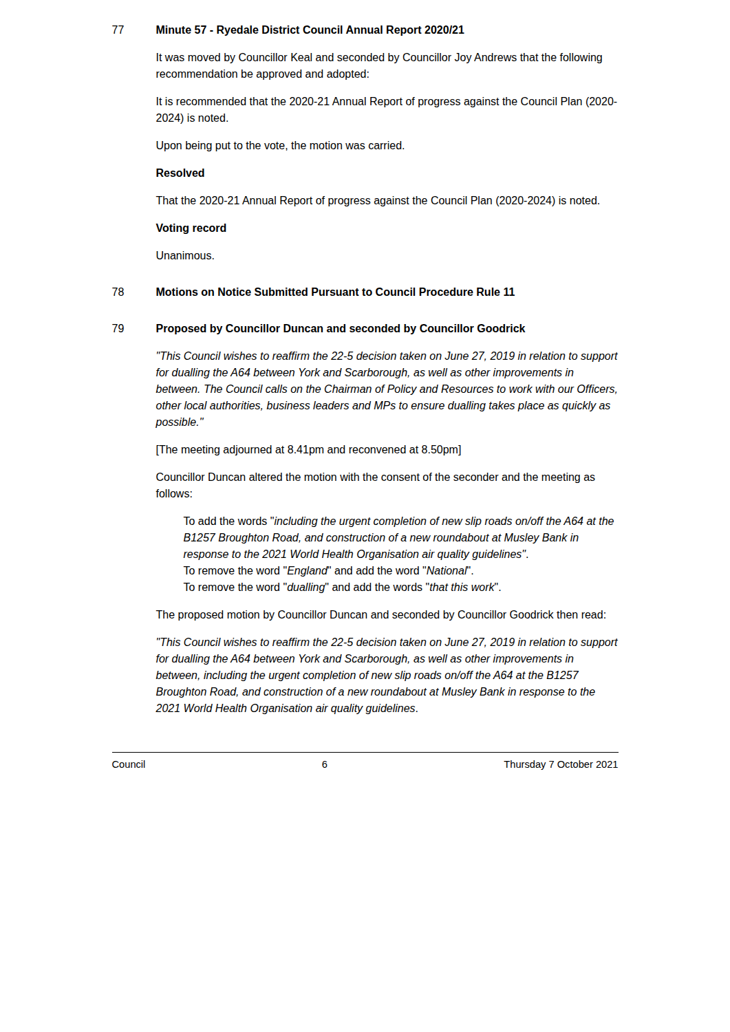77
Minute 57 - Ryedale District Council Annual Report 2020/21
It was moved by Councillor Keal and seconded by Councillor Joy Andrews that the following recommendation be approved and adopted:
It is recommended that the 2020-21 Annual Report of progress against the Council Plan (2020-2024) is noted.
Upon being put to the vote, the motion was carried.
Resolved
That the 2020-21 Annual Report of progress against the Council Plan (2020-2024) is noted.
Voting record
Unanimous.
78
Motions on Notice Submitted Pursuant to Council Procedure Rule 11
79
Proposed by Councillor Duncan and seconded by Councillor Goodrick
"This Council wishes to reaffirm the 22-5 decision taken on June 27, 2019 in relation to support for dualling the A64 between York and Scarborough, as well as other improvements in between. The Council calls on the Chairman of Policy and Resources to work with our Officers, other local authorities, business leaders and MPs to ensure dualling takes place as quickly as possible."
[The meeting adjourned at 8.41pm and reconvened at 8.50pm]
Councillor Duncan altered the motion with the consent of the seconder and the meeting as follows:
To add the words "including the urgent completion of new slip roads on/off the A64 at the B1257 Broughton Road, and construction of a new roundabout at Musley Bank in response to the 2021 World Health Organisation air quality guidelines".
To remove the word "England" and add the word "National".
To remove the word "dualling" and add the words "that this work".
The proposed motion by Councillor Duncan and seconded by Councillor Goodrick then read:
"This Council wishes to reaffirm the 22-5 decision taken on June 27, 2019 in relation to support for dualling the A64 between York and Scarborough, as well as other improvements in between, including the urgent completion of new slip roads on/off the A64 at the B1257 Broughton Road, and construction of a new roundabout at Musley Bank in response to the 2021 World Health Organisation air quality guidelines.
Council
6
Thursday 7 October 2021